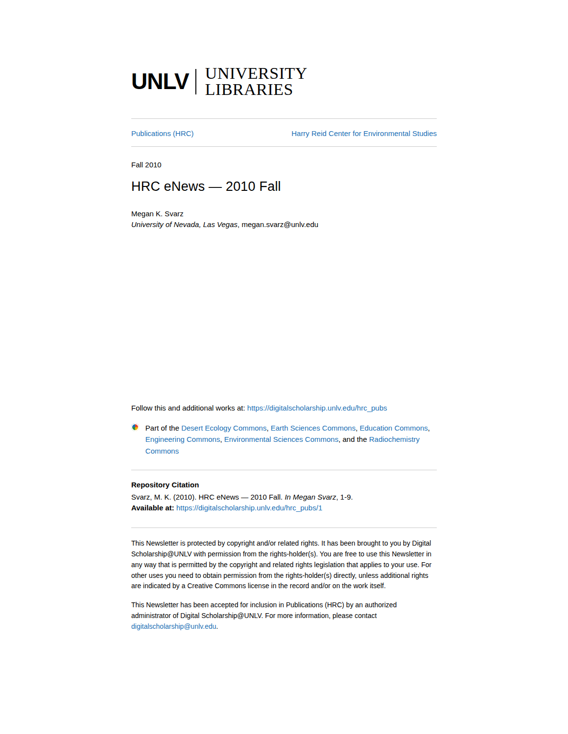UNLV UNIVERSITY LIBRARIES
Publications (HRC)
Harry Reid Center for Environmental Studies
Fall 2010
HRC eNews — 2010 Fall
Megan K. Svarz University of Nevada, Las Vegas, megan.svarz@unlv.edu
Follow this and additional works at: https://digitalscholarship.unlv.edu/hrc_pubs
Part of the Desert Ecology Commons, Earth Sciences Commons, Education Commons, Engineering Commons, Environmental Sciences Commons, and the Radiochemistry Commons
Repository Citation
Svarz, M. K. (2010). HRC eNews — 2010 Fall. In Megan Svarz, 1-9.
Available at: https://digitalscholarship.unlv.edu/hrc_pubs/1
This Newsletter is protected by copyright and/or related rights. It has been brought to you by Digital Scholarship@UNLV with permission from the rights-holder(s). You are free to use this Newsletter in any way that is permitted by the copyright and related rights legislation that applies to your use. For other uses you need to obtain permission from the rights-holder(s) directly, unless additional rights are indicated by a Creative Commons license in the record and/or on the work itself.
This Newsletter has been accepted for inclusion in Publications (HRC) by an authorized administrator of Digital Scholarship@UNLV. For more information, please contact digitalscholarship@unlv.edu.